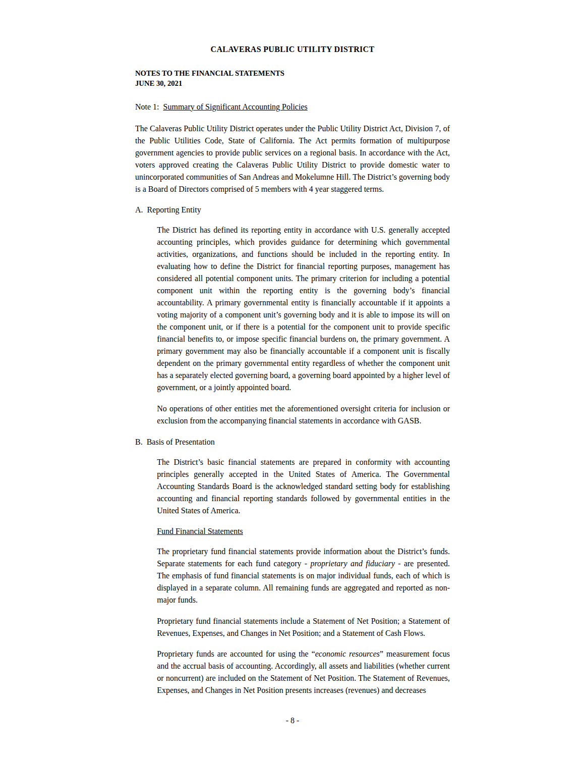CALAVERAS PUBLIC UTILITY DISTRICT
NOTES TO THE FINANCIAL STATEMENTS
JUNE 30, 2021
Note 1: Summary of Significant Accounting Policies
The Calaveras Public Utility District operates under the Public Utility District Act, Division 7, of the Public Utilities Code, State of California. The Act permits formation of multipurpose government agencies to provide public services on a regional basis. In accordance with the Act, voters approved creating the Calaveras Public Utility District to provide domestic water to unincorporated communities of San Andreas and Mokelumne Hill. The District’s governing body is a Board of Directors comprised of 5 members with 4 year staggered terms.
A. Reporting Entity
The District has defined its reporting entity in accordance with U.S. generally accepted accounting principles, which provides guidance for determining which governmental activities, organizations, and functions should be included in the reporting entity. In evaluating how to define the District for financial reporting purposes, management has considered all potential component units. The primary criterion for including a potential component unit within the reporting entity is the governing body’s financial accountability. A primary governmental entity is financially accountable if it appoints a voting majority of a component unit’s governing body and it is able to impose its will on the component unit, or if there is a potential for the component unit to provide specific financial benefits to, or impose specific financial burdens on, the primary government. A primary government may also be financially accountable if a component unit is fiscally dependent on the primary governmental entity regardless of whether the component unit has a separately elected governing board, a governing board appointed by a higher level of government, or a jointly appointed board.
No operations of other entities met the aforementioned oversight criteria for inclusion or exclusion from the accompanying financial statements in accordance with GASB.
B. Basis of Presentation
The District’s basic financial statements are prepared in conformity with accounting principles generally accepted in the United States of America. The Governmental Accounting Standards Board is the acknowledged standard setting body for establishing accounting and financial reporting standards followed by governmental entities in the United States of America.
Fund Financial Statements
The proprietary fund financial statements provide information about the District’s funds. Separate statements for each fund category - proprietary and fiduciary - are presented. The emphasis of fund financial statements is on major individual funds, each of which is displayed in a separate column. All remaining funds are aggregated and reported as non-major funds.
Proprietary fund financial statements include a Statement of Net Position; a Statement of Revenues, Expenses, and Changes in Net Position; and a Statement of Cash Flows.
Proprietary funds are accounted for using the “economic resources” measurement focus and the accrual basis of accounting. Accordingly, all assets and liabilities (whether current or noncurrent) are included on the Statement of Net Position. The Statement of Revenues, Expenses, and Changes in Net Position presents increases (revenues) and decreases
- 8 -